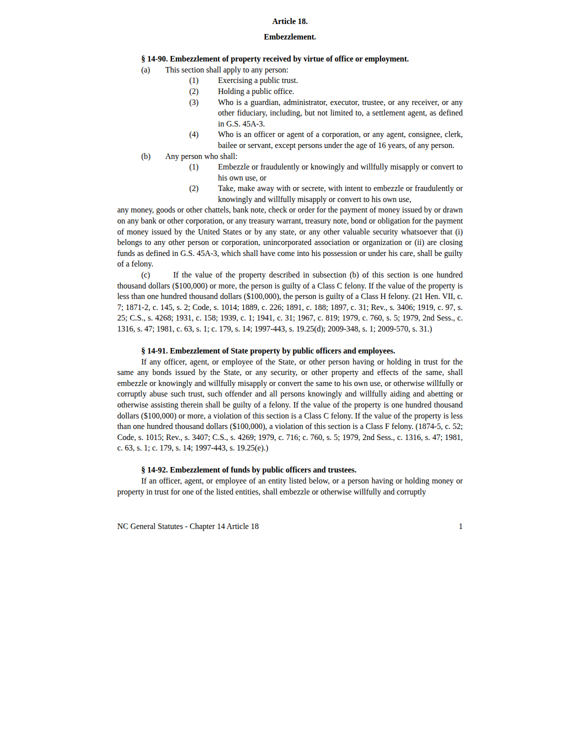Article 18.
Embezzlement.
§ 14-90. Embezzlement of property received by virtue of office or employment.
(a) This section shall apply to any person:
(1) Exercising a public trust.
(2) Holding a public office.
(3) Who is a guardian, administrator, executor, trustee, or any receiver, or any other fiduciary, including, but not limited to, a settlement agent, as defined in G.S. 45A-3.
(4) Who is an officer or agent of a corporation, or any agent, consignee, clerk, bailee or servant, except persons under the age of 16 years, of any person.
(b) Any person who shall:
(1) Embezzle or fraudulently or knowingly and willfully misapply or convert to his own use, or
(2) Take, make away with or secrete, with intent to embezzle or fraudulently or knowingly and willfully misapply or convert to his own use,
any money, goods or other chattels, bank note, check or order for the payment of money issued by or drawn on any bank or other corporation, or any treasury warrant, treasury note, bond or obligation for the payment of money issued by the United States or by any state, or any other valuable security whatsoever that (i) belongs to any other person or corporation, unincorporated association or organization or (ii) are closing funds as defined in G.S. 45A-3, which shall have come into his possession or under his care, shall be guilty of a felony.
(c) If the value of the property described in subsection (b) of this section is one hundred thousand dollars ($100,000) or more, the person is guilty of a Class C felony. If the value of the property is less than one hundred thousand dollars ($100,000), the person is guilty of a Class H felony. (21 Hen. VII, c. 7; 1871-2, c. 145, s. 2; Code, s. 1014; 1889, c. 226; 1891, c. 188; 1897, c. 31; Rev., s. 3406; 1919, c. 97, s. 25; C.S., s. 4268; 1931, c. 158; 1939, c. 1; 1941, c. 31; 1967, c. 819; 1979, c. 760, s. 5; 1979, 2nd Sess., c. 1316, s. 47; 1981, c. 63, s. 1; c. 179, s. 14; 1997-443, s. 19.25(d); 2009-348, s. 1; 2009-570, s. 31.)
§ 14-91. Embezzlement of State property by public officers and employees.
If any officer, agent, or employee of the State, or other person having or holding in trust for the same any bonds issued by the State, or any security, or other property and effects of the same, shall embezzle or knowingly and willfully misapply or convert the same to his own use, or otherwise willfully or corruptly abuse such trust, such offender and all persons knowingly and willfully aiding and abetting or otherwise assisting therein shall be guilty of a felony. If the value of the property is one hundred thousand dollars ($100,000) or more, a violation of this section is a Class C felony. If the value of the property is less than one hundred thousand dollars ($100,000), a violation of this section is a Class F felony. (1874-5, c. 52; Code, s. 1015; Rev., s. 3407; C.S., s. 4269; 1979, c. 716; c. 760, s. 5; 1979, 2nd Sess., c. 1316, s. 47; 1981, c. 63, s. 1; c. 179, s. 14; 1997-443, s. 19.25(e).)
§ 14-92. Embezzlement of funds by public officers and trustees.
If an officer, agent, or employee of an entity listed below, or a person having or holding money or property in trust for one of the listed entities, shall embezzle or otherwise willfully and corruptly
NC General Statutes - Chapter 14 Article 18 1